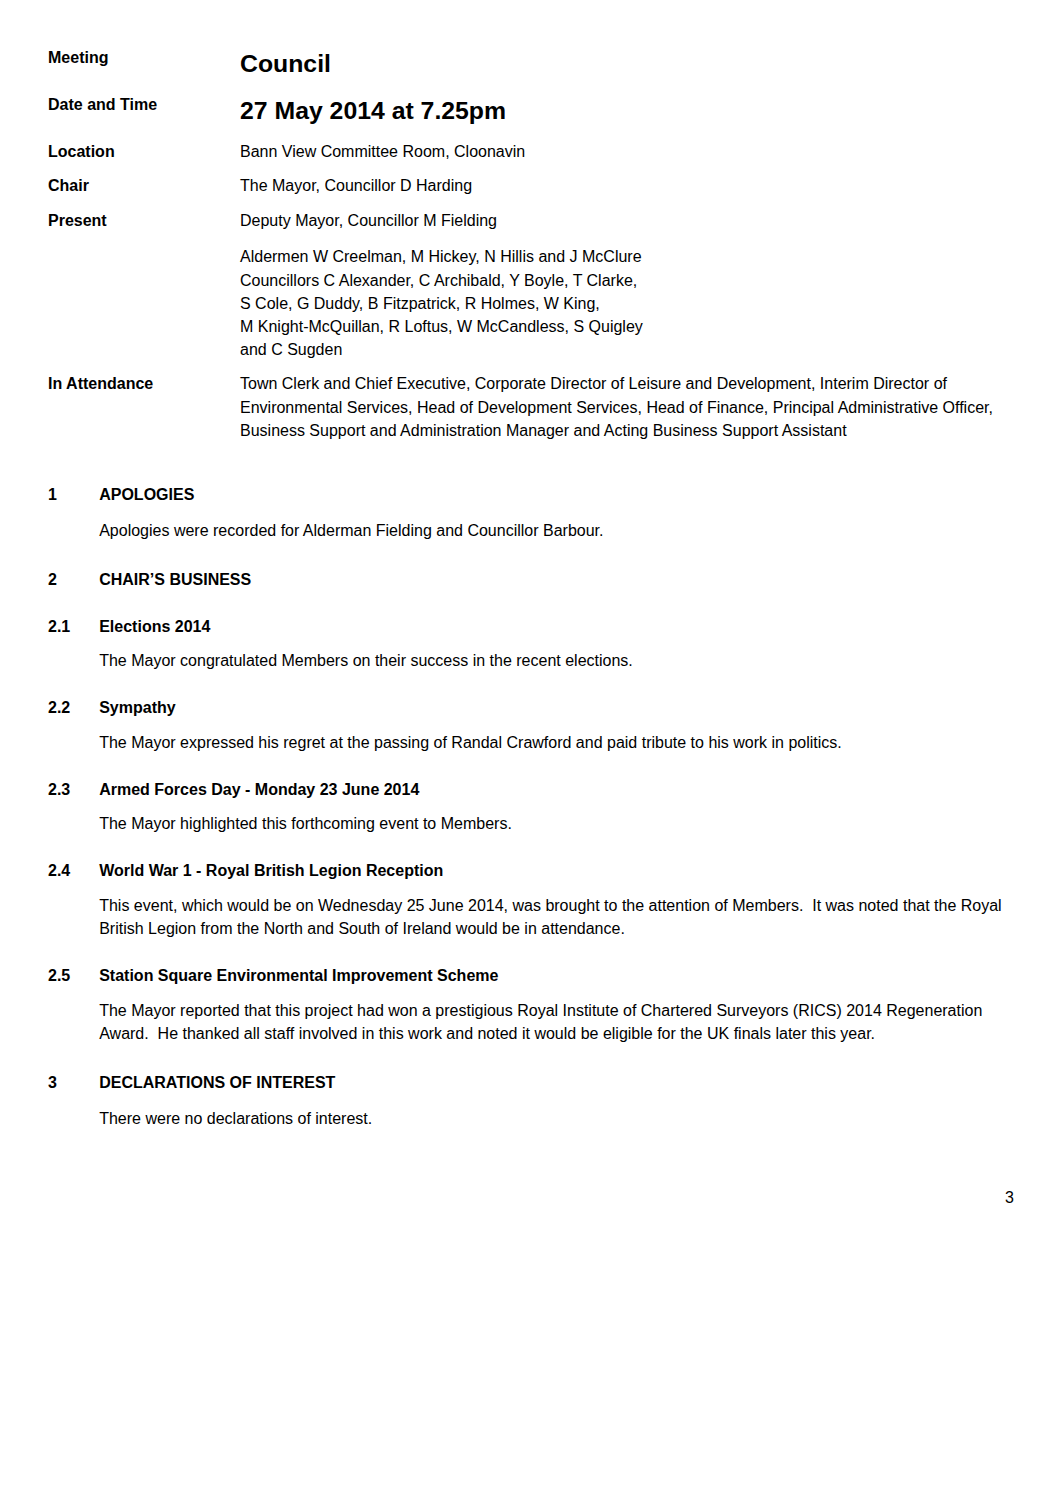| Meeting | Council |
| Date and Time | 27 May 2014 at 7.25pm |
| Location | Bann View Committee Room, Cloonavin |
| Chair | The Mayor, Councillor D Harding |
| Present | Deputy Mayor, Councillor M Fielding Aldermen W Creelman, M Hickey, N Hillis and J McClure Councillors C Alexander, C Archibald, Y Boyle, T Clarke, S Cole, G Duddy, B Fitzpatrick, R Holmes, W King, M Knight-McQuillan, R Loftus, W McCandless, S Quigley and C Sugden |
| In Attendance | Town Clerk and Chief Executive, Corporate Director of Leisure and Development, Interim Director of Environmental Services, Head of Development Services, Head of Finance, Principal Administrative Officer, Business Support and Administration Manager and Acting Business Support Assistant |
1 Apologies
Apologies were recorded for Alderman Fielding and Councillor Barbour.
2 Chair’s Business
2.1 Elections 2014
The Mayor congratulated Members on their success in the recent elections.
2.2 Sympathy
The Mayor expressed his regret at the passing of Randal Crawford and paid tribute to his work in politics.
2.3 Armed Forces Day - Monday 23 June 2014
The Mayor highlighted this forthcoming event to Members.
2.4 World War 1 - Royal British Legion Reception
This event, which would be on Wednesday 25 June 2014, was brought to the attention of Members. It was noted that the Royal British Legion from the North and South of Ireland would be in attendance.
2.5 Station Square Environmental Improvement Scheme
The Mayor reported that this project had won a prestigious Royal Institute of Chartered Surveyors (RICS) 2014 Regeneration Award. He thanked all staff involved in this work and noted it would be eligible for the UK finals later this year.
3 Declarations of Interest
There were no declarations of interest.
3